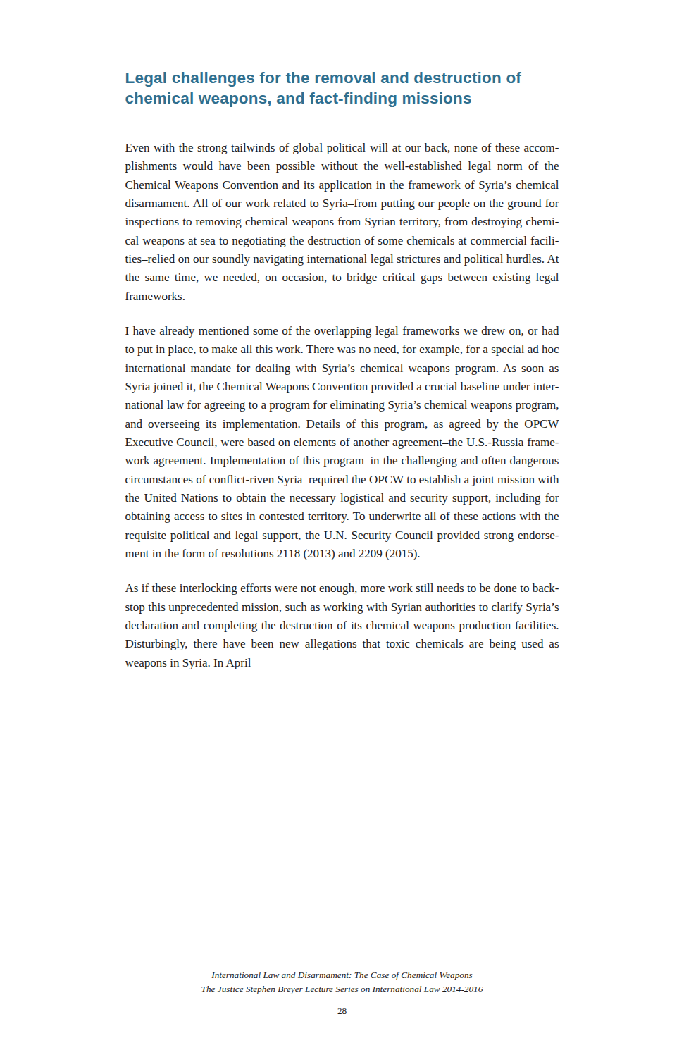Legal challenges for the removal and destruction of chemical weapons, and fact-finding missions
Even with the strong tailwinds of global political will at our back, none of these accomplishments would have been possible without the well-established legal norm of the Chemical Weapons Convention and its application in the framework of Syria’s chemical disarmament. All of our work related to Syria–from putting our people on the ground for inspections to removing chemical weapons from Syrian territory, from destroying chemical weapons at sea to negotiating the destruction of some chemicals at commercial facilities–relied on our soundly navigating international legal strictures and political hurdles. At the same time, we needed, on occasion, to bridge critical gaps between existing legal frameworks.
I have already mentioned some of the overlapping legal frameworks we drew on, or had to put in place, to make all this work. There was no need, for example, for a special ad hoc international mandate for dealing with Syria’s chemical weapons program. As soon as Syria joined it, the Chemical Weapons Convention provided a crucial baseline under international law for agreeing to a program for eliminating Syria’s chemical weapons program, and overseeing its implementation. Details of this program, as agreed by the OPCW Executive Council, were based on elements of another agreement–the U.S.-Russia framework agreement. Implementation of this program–in the challenging and often dangerous circumstances of conflict-riven Syria–required the OPCW to establish a joint mission with the United Nations to obtain the necessary logistical and security support, including for obtaining access to sites in contested territory. To underwrite all of these actions with the requisite political and legal support, the U.N. Security Council provided strong endorsement in the form of resolutions 2118 (2013) and 2209 (2015).
As if these interlocking efforts were not enough, more work still needs to be done to backstop this unprecedented mission, such as working with Syrian authorities to clarify Syria’s declaration and completing the destruction of its chemical weapons production facilities. Disturbingly, there have been new allegations that toxic chemicals are being used as weapons in Syria. In April
International Law and Disarmament: The Case of Chemical Weapons
The Justice Stephen Breyer Lecture Series on International Law 2014-2016
28